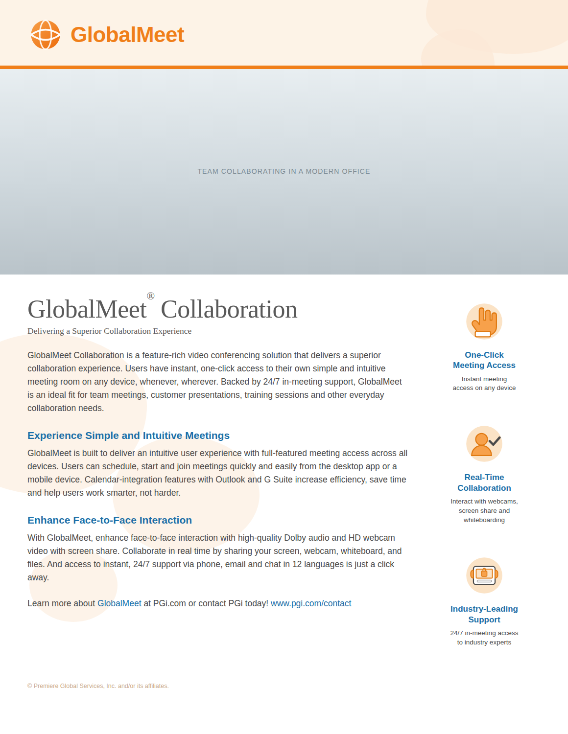Global Meet
Team collaborating in a modern office
GlobalMeet® Collaboration
Delivering a Superior Collaboration Experience
GlobalMeet Collaboration is a feature-rich video conferencing solution that delivers a superior collaboration experience. Users have instant, one-click access to their own simple and intuitive meeting room on any device, whenever, wherever. Backed by 24/7 in-meeting support, GlobalMeet is an ideal fit for team meetings, customer presentations, training sessions and other everyday collaboration needs.
Experience Simple and Intuitive Meetings
GlobalMeet is built to deliver an intuitive user experience with full-featured meeting access across all devices. Users can schedule, start and join meetings quickly and easily from the desktop app or a mobile device. Calendar-integration features with Outlook and G Suite increase efficiency, save time and help users work smarter, not harder.
Enhance Face-to-Face Interaction
With GlobalMeet, enhance face-to-face interaction with high-quality Dolby audio and HD webcam video with screen share. Collaborate in real time by sharing your screen, webcam, whiteboard, and files. And access to instant, 24/7 support via phone, email and chat in 12 languages is just a click away.
Learn more about GlobalMeet at PGi.com or contact PGi today! www.pgi.com/contact
One-Click
Meeting Access
Instant meeting
access on any device
Real-Time
Collaboration
Interact with webcams,
screen share and
whiteboarding
Industry-Leading
Support
24/7 in-meeting access
to industry experts
© Premiere Global Services, Inc. and/or its affiliates.